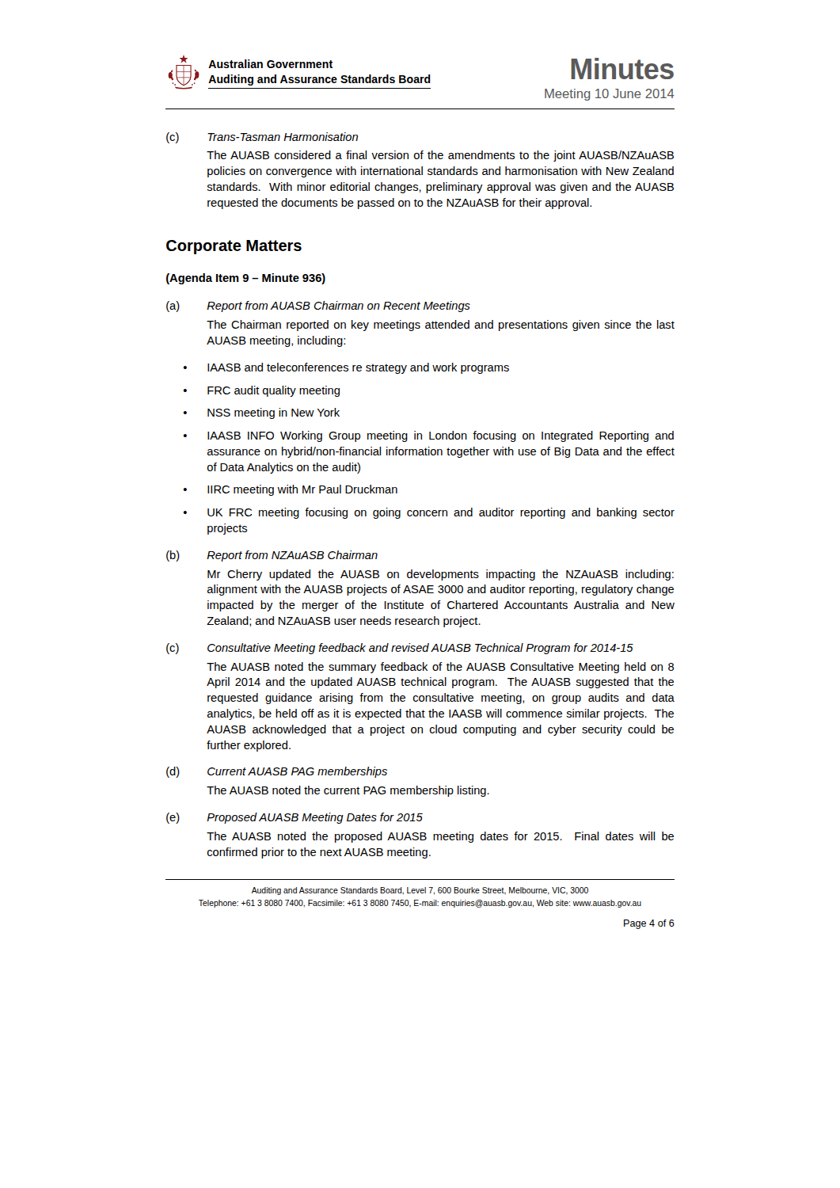Australian Government
Auditing and Assurance Standards Board
Minutes
Meeting 10 June 2014
(c)
Trans-Tasman Harmonisation
The AUASB considered a final version of the amendments to the joint AUASB/NZAuASB policies on convergence with international standards and harmonisation with New Zealand standards. With minor editorial changes, preliminary approval was given and the AUASB requested the documents be passed on to the NZAuASB for their approval.
Corporate Matters
(Agenda Item 9 – Minute 936)
(a)
Report from AUASB Chairman on Recent Meetings
The Chairman reported on key meetings attended and presentations given since the last AUASB meeting, including:
IAASB and teleconferences re strategy and work programs
FRC audit quality meeting
NSS meeting in New York
IAASB INFO Working Group meeting in London focusing on Integrated Reporting and assurance on hybrid/non-financial information together with use of Big Data and the effect of Data Analytics on the audit)
IIRC meeting with Mr Paul Druckman
UK FRC meeting focusing on going concern and auditor reporting and banking sector projects
(b)
Report from NZAuASB Chairman
Mr Cherry updated the AUASB on developments impacting the NZAuASB including: alignment with the AUASB projects of ASAE 3000 and auditor reporting, regulatory change impacted by the merger of the Institute of Chartered Accountants Australia and New Zealand; and NZAuASB user needs research project.
(c)
Consultative Meeting feedback and revised AUASB Technical Program for 2014-15
The AUASB noted the summary feedback of the AUASB Consultative Meeting held on 8 April 2014 and the updated AUASB technical program. The AUASB suggested that the requested guidance arising from the consultative meeting, on group audits and data analytics, be held off as it is expected that the IAASB will commence similar projects. The AUASB acknowledged that a project on cloud computing and cyber security could be further explored.
(d)
Current AUASB PAG memberships
The AUASB noted the current PAG membership listing.
(e)
Proposed AUASB Meeting Dates for 2015
The AUASB noted the proposed AUASB meeting dates for 2015. Final dates will be confirmed prior to the next AUASB meeting.
Auditing and Assurance Standards Board, Level 7, 600 Bourke Street, Melbourne, VIC, 3000
Telephone: +61 3 8080 7400, Facsimile: +61 3 8080 7450, E-mail: enquiries@auasb.gov.au, Web site: www.auasb.gov.au
Page 4 of 6